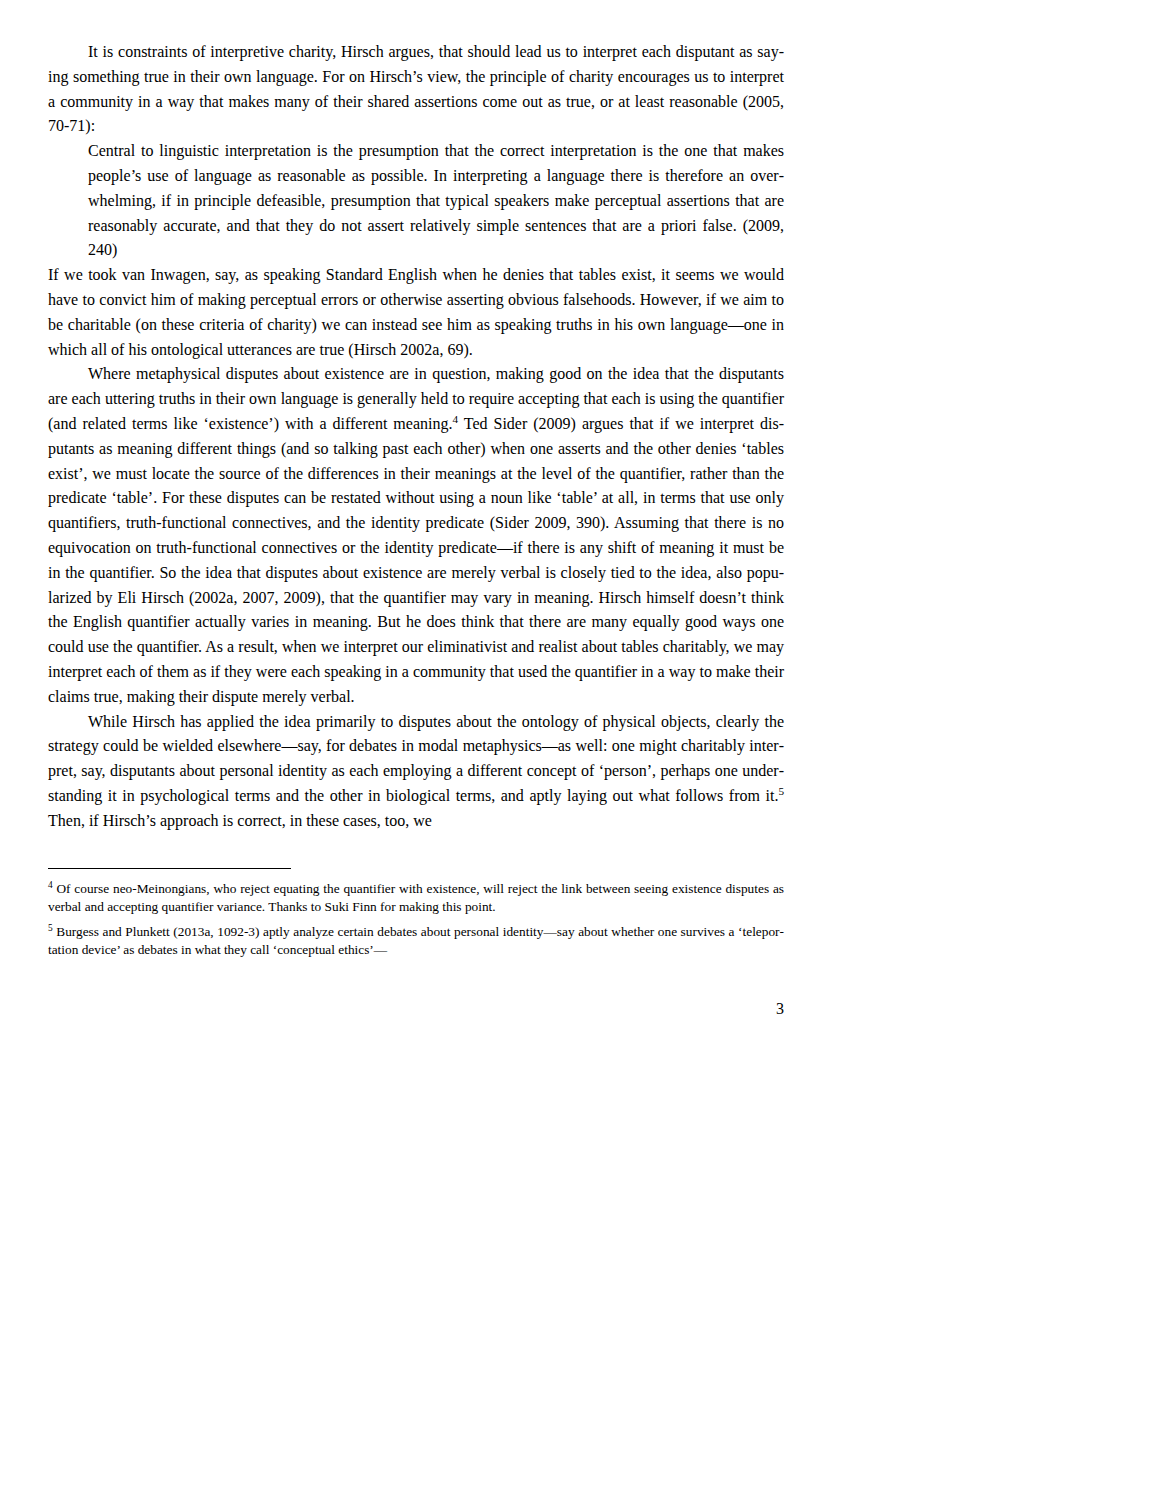It is constraints of interpretive charity, Hirsch argues, that should lead us to interpret each disputant as saying something true in their own language. For on Hirsch’s view, the principle of charity encourages us to interpret a community in a way that makes many of their shared assertions come out as true, or at least reasonable (2005, 70-71):
Central to linguistic interpretation is the presumption that the correct interpretation is the one that makes people’s use of language as reasonable as possible. In interpreting a language there is therefore an overwhelming, if in principle defeasible, presumption that typical speakers make perceptual assertions that are reasonably accurate, and that they do not assert relatively simple sentences that are a priori false. (2009, 240)
If we took van Inwagen, say, as speaking Standard English when he denies that tables exist, it seems we would have to convict him of making perceptual errors or otherwise asserting obvious falsehoods. However, if we aim to be charitable (on these criteria of charity) we can instead see him as speaking truths in his own language—one in which all of his ontological utterances are true (Hirsch 2002a, 69).
Where metaphysical disputes about existence are in question, making good on the idea that the disputants are each uttering truths in their own language is generally held to require accepting that each is using the quantifier (and related terms like ‘existence’) with a different meaning.4 Ted Sider (2009) argues that if we interpret disputants as meaning different things (and so talking past each other) when one asserts and the other denies ‘tables exist’, we must locate the source of the differences in their meanings at the level of the quantifier, rather than the predicate ‘table’. For these disputes can be restated without using a noun like ‘table’ at all, in terms that use only quantifiers, truth-functional connectives, and the identity predicate (Sider 2009, 390). Assuming that there is no equivocation on truth-functional connectives or the identity predicate—if there is any shift of meaning it must be in the quantifier. So the idea that disputes about existence are merely verbal is closely tied to the idea, also popularized by Eli Hirsch (2002a, 2007, 2009), that the quantifier may vary in meaning. Hirsch himself doesn’t think the English quantifier actually varies in meaning. But he does think that there are many equally good ways one could use the quantifier. As a result, when we interpret our eliminativist and realist about tables charitably, we may interpret each of them as if they were each speaking in a community that used the quantifier in a way to make their claims true, making their dispute merely verbal.
While Hirsch has applied the idea primarily to disputes about the ontology of physical objects, clearly the strategy could be wielded elsewhere—say, for debates in modal metaphysics—as well: one might charitably interpret, say, disputants about personal identity as each employing a different concept of ‘person’, perhaps one understanding it in psychological terms and the other in biological terms, and aptly laying out what follows from it.5 Then, if Hirsch’s approach is correct, in these cases, too, we
4 Of course neo-Meinongians, who reject equating the quantifier with existence, will reject the link between seeing existence disputes as verbal and accepting quantifier variance. Thanks to Suki Finn for making this point.
5 Burgess and Plunkett (2013a, 1092-3) aptly analyze certain debates about personal identity—say about whether one survives a ‘teleportation device’ as debates in what they call ‘conceptual ethics’—
3